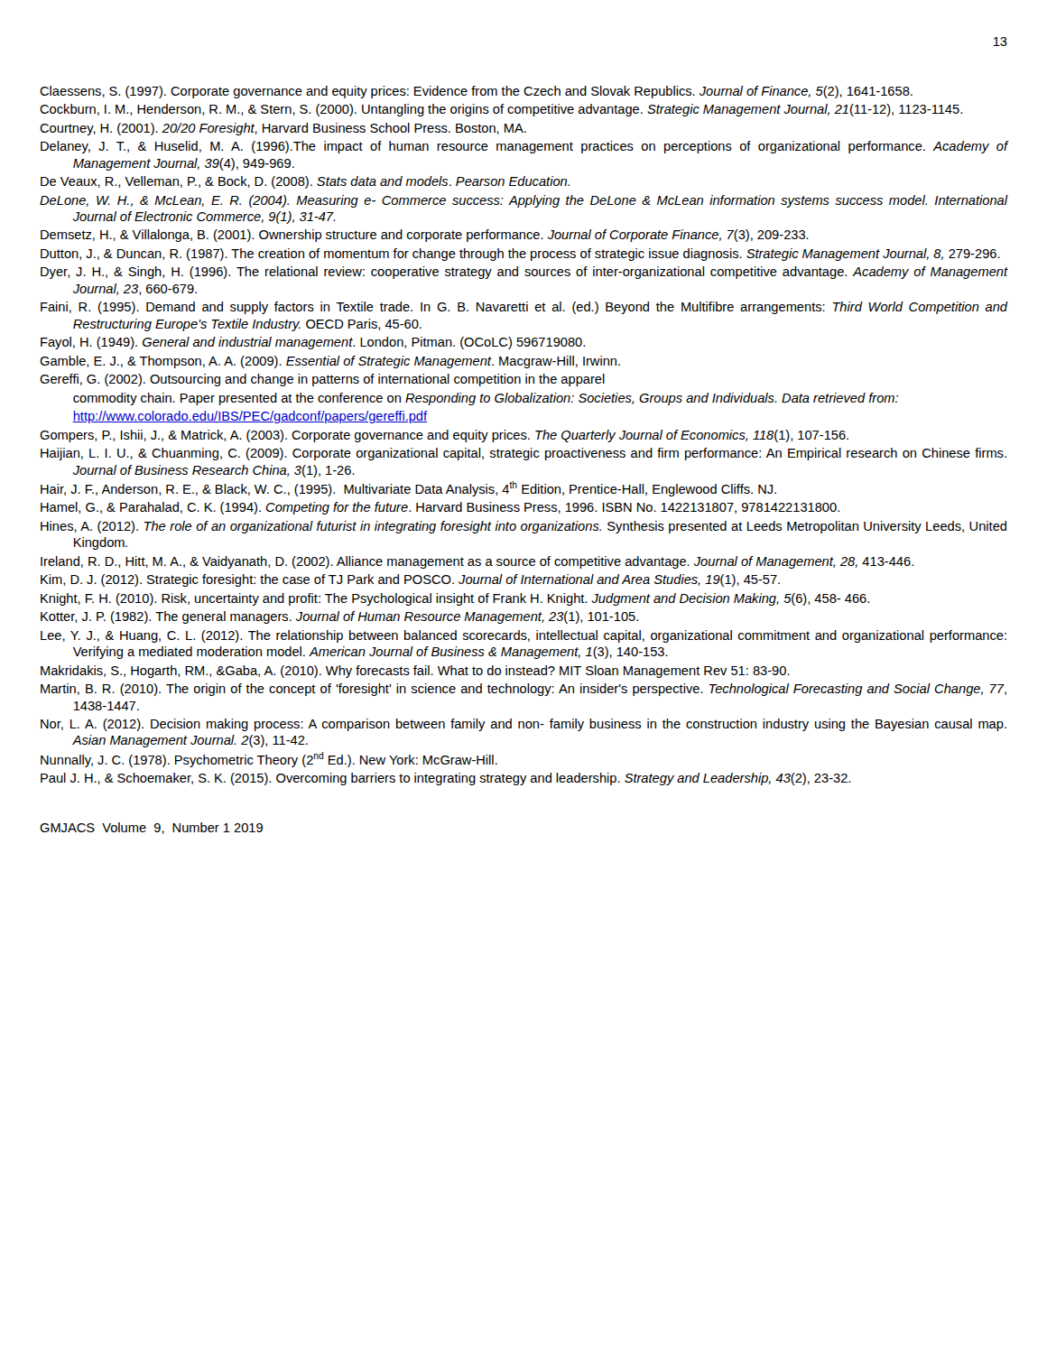13
Claessens, S. (1997). Corporate governance and equity prices: Evidence from the Czech and Slovak Republics. Journal of Finance, 5(2), 1641-1658.
Cockburn, I. M., Henderson, R. M., & Stern, S. (2000). Untangling the origins of competitive advantage. Strategic Management Journal, 21(11-12), 1123-1145.
Courtney, H. (2001). 20/20 Foresight, Harvard Business School Press. Boston, MA.
Delaney, J. T., & Huselid, M. A. (1996).The impact of human resource management practices on perceptions of organizational performance. Academy of Management Journal, 39(4), 949-969.
De Veaux, R., Velleman, P., & Bock, D. (2008). Stats data and models. Pearson Education.
DeLone, W. H., & McLean, E. R. (2004). Measuring e- Commerce success: Applying the DeLone & McLean information systems success model. International Journal of Electronic Commerce, 9(1), 31-47.
Demsetz, H., & Villalonga, B. (2001). Ownership structure and corporate performance. Journal of Corporate Finance, 7(3), 209-233.
Dutton, J., & Duncan, R. (1987). The creation of momentum for change through the process of strategic issue diagnosis. Strategic Management Journal, 8, 279-296.
Dyer, J. H., & Singh, H. (1996). The relational review: cooperative strategy and sources of inter-organizational competitive advantage. Academy of Management Journal, 23, 660-679.
Faini, R. (1995). Demand and supply factors in Textile trade. In G. B. Navaretti et al. (ed.) Beyond the Multifibre arrangements: Third World Competition and Restructuring Europe's Textile Industry. OECD Paris, 45-60.
Fayol, H. (1949). General and industrial management. London, Pitman. (OCoLC) 596719080.
Gamble, E. J., & Thompson, A. A. (2009). Essential of Strategic Management. Macgraw-Hill, Irwinn.
Gereffi, G. (2002). Outsourcing and change in patterns of international competition in the apparel
commodity chain. Paper presented at the conference on Responding to Globalization: Societies, Groups and Individuals. Data retrieved from:
http://www.colorado.edu/IBS/PEC/gadconf/papers/gereffi.pdf
Gompers, P., Ishii, J., & Matrick, A. (2003). Corporate governance and equity prices. The Quarterly Journal of Economics, 118(1), 107-156.
Haijian, L. I. U., & Chuanming, C. (2009). Corporate organizational capital, strategic proactiveness and firm performance: An Empirical research on Chinese firms. Journal of Business Research China, 3(1), 1-26.
Hair, J. F., Anderson, R. E., & Black, W. C., (1995). Multivariate Data Analysis, 4th Edition, Prentice-Hall, Englewood Cliffs. NJ.
Hamel, G., & Parahalad, C. K. (1994). Competing for the future. Harvard Business Press, 1996. ISBN No. 1422131807, 9781422131800.
Hines, A. (2012). The role of an organizational futurist in integrating foresight into organizations. Synthesis presented at Leeds Metropolitan University Leeds, United Kingdom.
Ireland, R. D., Hitt, M. A., & Vaidyanath, D. (2002). Alliance management as a source of competitive advantage. Journal of Management, 28, 413-446.
Kim, D. J. (2012). Strategic foresight: the case of TJ Park and POSCO. Journal of International and Area Studies, 19(1), 45-57.
Knight, F. H. (2010). Risk, uncertainty and profit: The Psychological insight of Frank H. Knight. Judgment and Decision Making, 5(6), 458- 466.
Kotter, J. P. (1982). The general managers. Journal of Human Resource Management, 23(1), 101-105.
Lee, Y. J., & Huang, C. L. (2012). The relationship between balanced scorecards, intellectual capital, organizational commitment and organizational performance: Verifying a mediated moderation model. American Journal of Business & Management, 1(3), 140-153.
Makridakis, S., Hogarth, RM., &Gaba, A. (2010). Why forecasts fail. What to do instead? MIT Sloan Management Rev 51: 83-90.
Martin, B. R. (2010). The origin of the concept of 'foresight' in science and technology: An insider's perspective. Technological Forecasting and Social Change, 77, 1438-1447.
Nor, L. A. (2012). Decision making process: A comparison between family and non- family business in the construction industry using the Bayesian causal map. Asian Management Journal. 2(3), 11-42.
Nunnally, J. C. (1978). Psychometric Theory (2nd Ed.). New York: McGraw-Hill.
Paul J. H., & Schoemaker, S. K. (2015). Overcoming barriers to integrating strategy and leadership. Strategy and Leadership, 43(2), 23-32.
GMJACS Volume 9, Number 1 2019